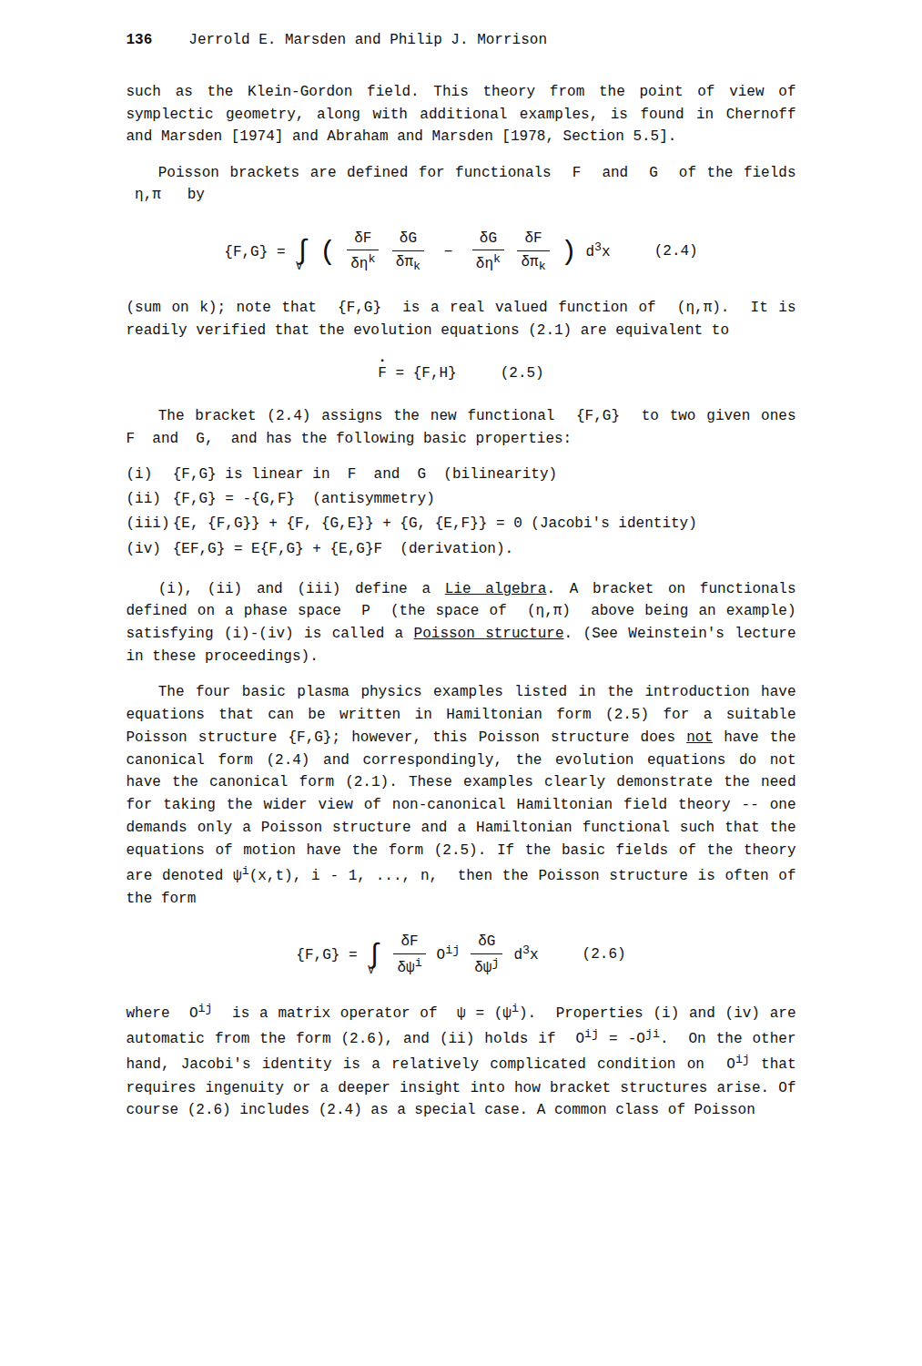136 Jerrold E. Marsden and Philip J. Morrison
such as the Klein-Gordon field. This theory from the point of view of symplectic geometry, along with additional examples, is found in Chernoff and Marsden [1974] and Abraham and Marsden [1978, Section 5.5].
Poisson brackets are defined for functionals F and G of the fields η,π by
{F,G} = ∫V ( δF δηk δG δπk − δG δηk δF δπk ) d3x
(2.4)
(sum on k); note that {F,G} is a real valued function of (η,π). It is readily verified that the evolution equations (2.1) are equivalent to
F = {F,H}
(2.5)
The bracket (2.4) assigns the new functional {F,G} to two given ones F and G, and has the following basic properties:
(i){F,G} is linear in F and G (bilinearity)
(ii){F,G} = -{G,F} (antisymmetry)
(iii){E, {F,G}} + {F, {G,E}} + {G, {E,F}} = 0 (Jacobi's identity)
(iv){EF,G} = E{F,G} + {E,G}F (derivation).
(i), (ii) and (iii) define a Lie algebra. A bracket on functionals defined on a phase space P (the space of (η,π) above being an example) satisfying (i)-(iv) is called a Poisson structure. (See Weinstein's lecture in these proceedings).
The four basic plasma physics examples listed in the introduction have equations that can be written in Hamiltonian form (2.5) for a suitable Poisson structure {F,G}; however, this Poisson structure does not have the canonical form (2.4) and correspondingly, the evolution equations do not have the canonical form (2.1). These examples clearly demonstrate the need for taking the wider view of non-canonical Hamiltonian field theory -- one demands only a Poisson structure and a Hamiltonian functional such that the equations of motion have the form (2.5). If the basic fields of the theory are denoted ψi(x,t), i - 1, ..., n, then the Poisson structure is often of the form
{F,G} = ∫V δF δψi Oij δG δψj d3x
(2.6)
where Oij is a matrix operator of ψ = (ψi). Properties (i) and (iv) are automatic from the form (2.6), and (ii) holds if Oij = -Oji. On the other hand, Jacobi's identity is a relatively complicated condition on Oij that requires ingenuity or a deeper insight into how bracket structures arise. Of course (2.6) includes (2.4) as a special case. A common class of Poisson